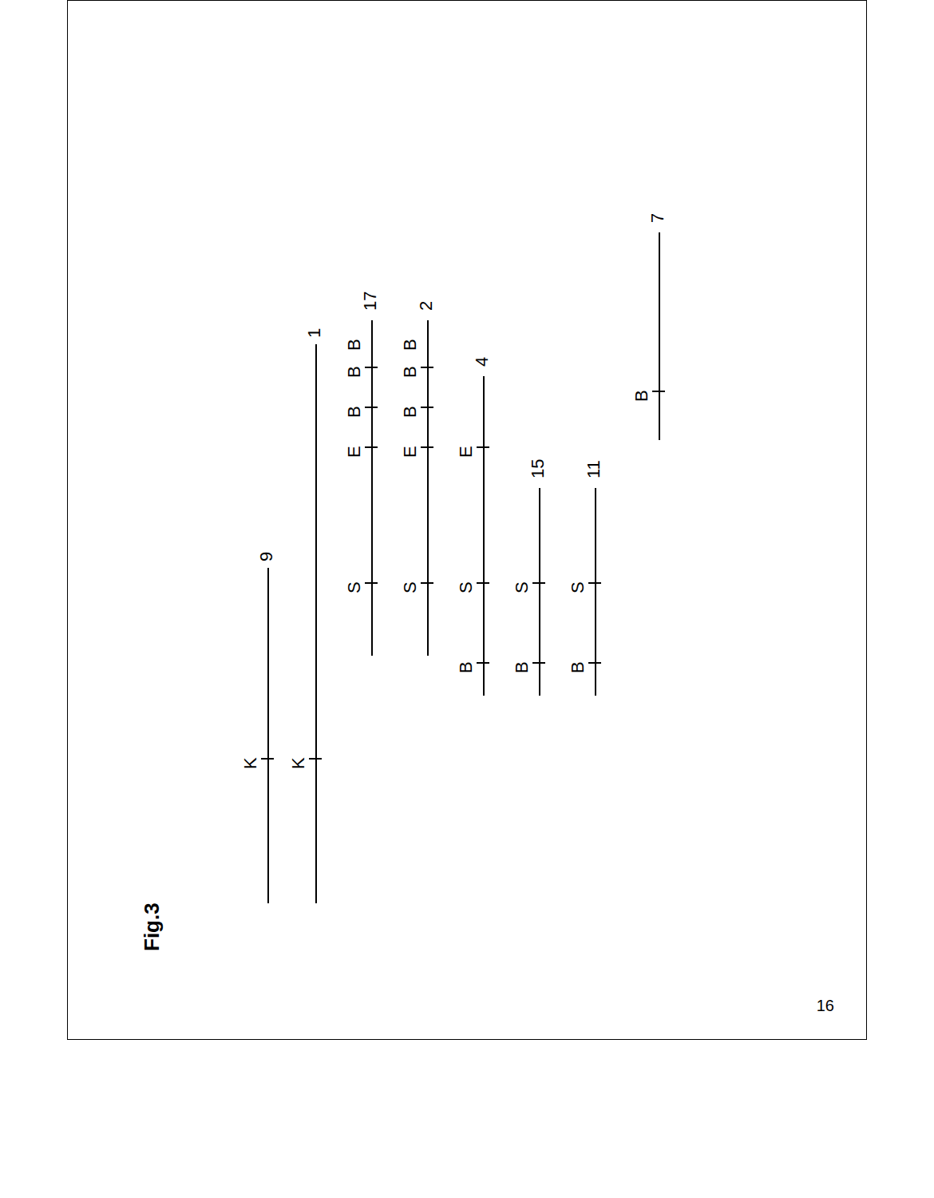Fig.3
K
9
K
1
S
E
B
B
B
17
S
E
B
B
B
2
B
S
E
4
B
S
15
B
S
11
B
7
16